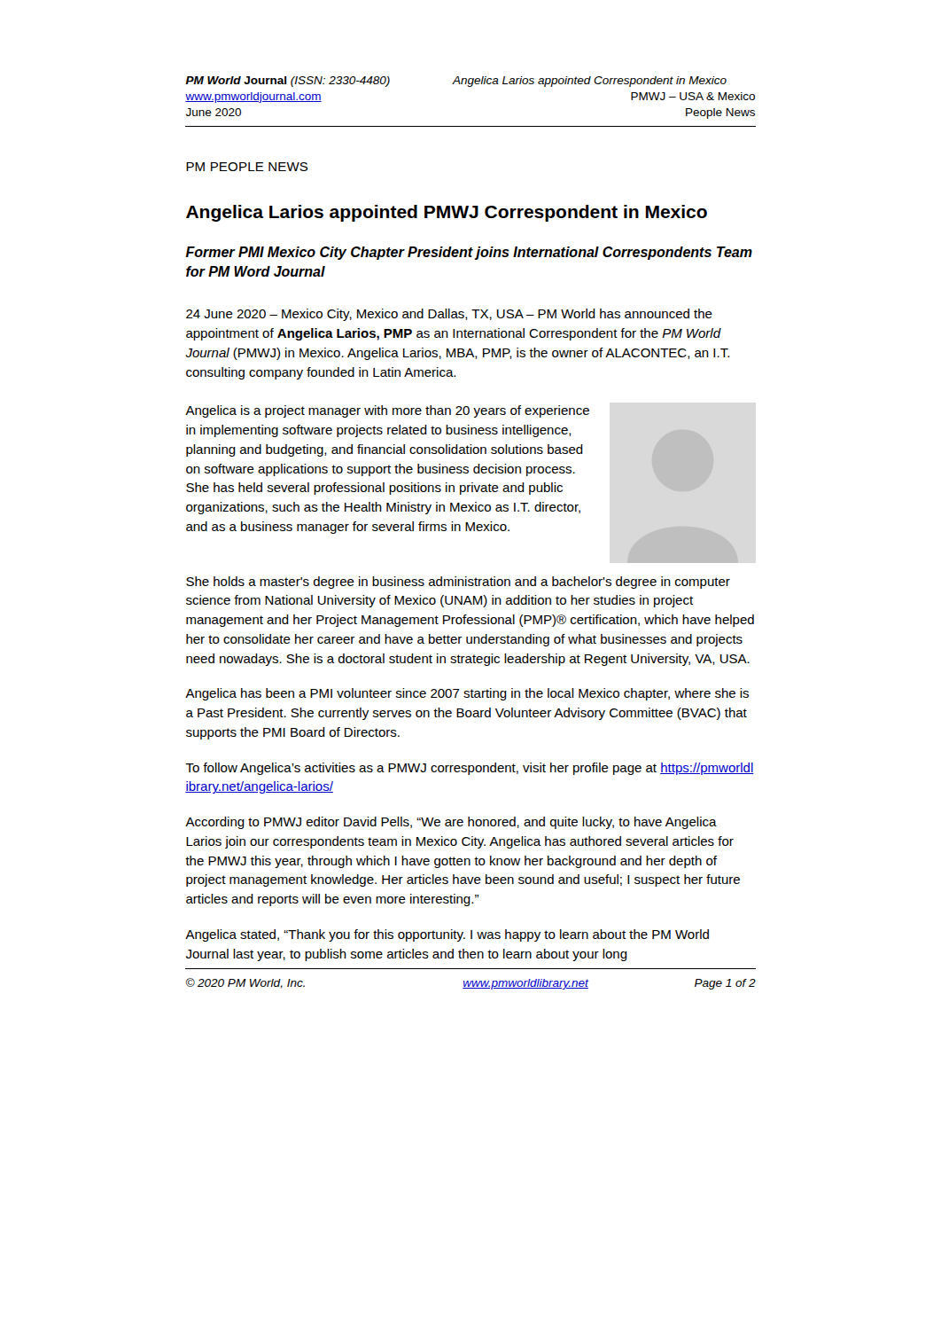| PM World Journal (ISSN: 2330-4480) | Angelica Larios appointed Correspondent in Mexico |
| www.pmworldjournal.com | PMWJ – USA & Mexico |
| June 2020 | People News |
PM PEOPLE NEWS
Angelica Larios appointed PMWJ Correspondent in Mexico
Former PMI Mexico City Chapter President joins International Correspondents Team for PM Word Journal
24 June 2020 – Mexico City, Mexico and Dallas, TX, USA – PM World has announced the appointment of Angelica Larios, PMP as an International Correspondent for the PM World Journal (PMWJ) in Mexico. Angelica Larios, MBA, PMP, is the owner of ALACONTEC, an I.T. consulting company founded in Latin America.
Angelica is a project manager with more than 20 years of experience in implementing software projects related to business intelligence, planning and budgeting, and financial consolidation solutions based on software applications to support the business decision process. She has held several professional positions in private and public organizations, such as the Health Ministry in Mexico as I.T. director, and as a business manager for several firms in Mexico.
She holds a master's degree in business administration and a bachelor's degree in computer science from National University of Mexico (UNAM) in addition to her studies in project management and her Project Management Professional (PMP)® certification, which have helped her to consolidate her career and have a better understanding of what businesses and projects need nowadays. She is a doctoral student in strategic leadership at Regent University, VA, USA.
Angelica has been a PMI volunteer since 2007 starting in the local Mexico chapter, where she is a Past President. She currently serves on the Board Volunteer Advisory Committee (BVAC) that supports the PMI Board of Directors.
To follow Angelica’s activities as a PMWJ correspondent, visit her profile page at https://pmworldlibrary.net/angelica-larios/
According to PMWJ editor David Pells, “We are honored, and quite lucky, to have Angelica Larios join our correspondents team in Mexico City. Angelica has authored several articles for the PMWJ this year, through which I have gotten to know her background and her depth of project management knowledge. Her articles have been sound and useful; I suspect her future articles and reports will be even more interesting.”
Angelica stated, “Thank you for this opportunity. I was happy to learn about the PM World Journal last year, to publish some articles and then to learn about your long
| © 2020 PM World, Inc. | www.pmworldlibrary.net | Page 1 of 2 |